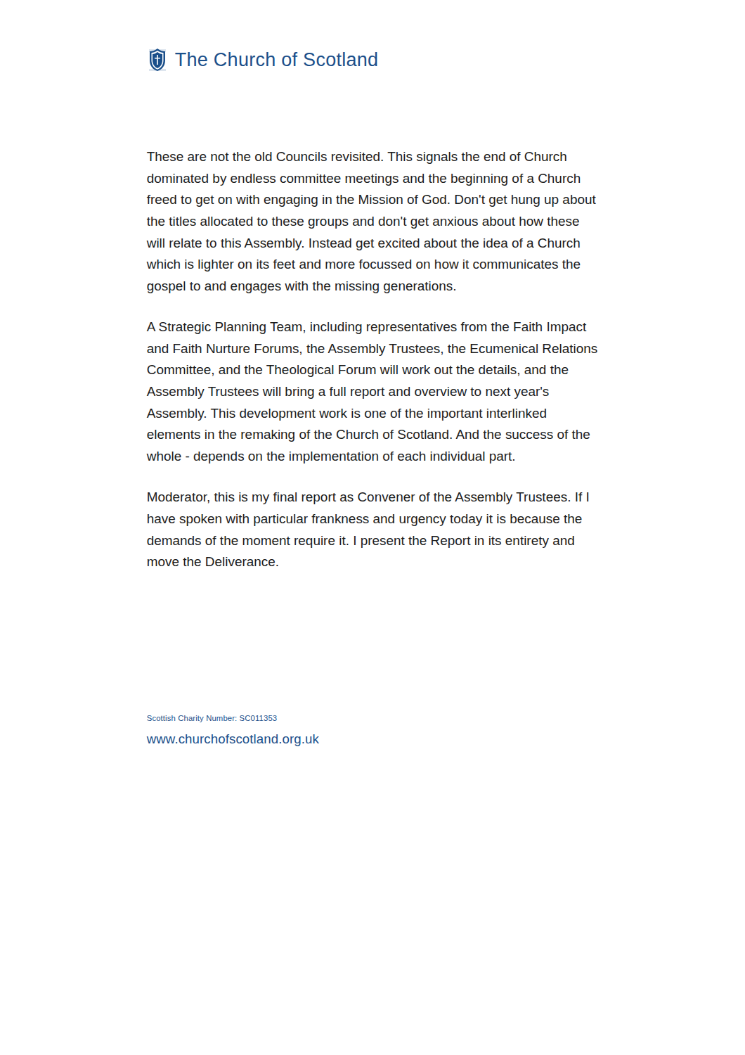The Church of Scotland
These are not the old Councils revisited. This signals the end of Church dominated by endless committee meetings and the beginning of a Church freed to get on with engaging in the Mission of God. Don't get hung up about the titles allocated to these groups and don't get anxious about how these will relate to this Assembly. Instead get excited about the idea of a Church which is lighter on its feet and more focussed on how it communicates the gospel to and engages with the missing generations.
A Strategic Planning Team, including representatives from the Faith Impact and Faith Nurture Forums, the Assembly Trustees, the Ecumenical Relations Committee, and the Theological Forum will work out the details, and the Assembly Trustees will bring a full report and overview to next year's Assembly. This development work is one of the important interlinked elements in the remaking of the Church of Scotland. And the success of the whole - depends on the implementation of each individual part.
Moderator, this is my final report as Convener of the Assembly Trustees. If I have spoken with particular frankness and urgency today it is because the demands of the moment require it. I present the Report in its entirety and move the Deliverance.
Scottish Charity Number: SC011353
www.churchofscotland.org.uk